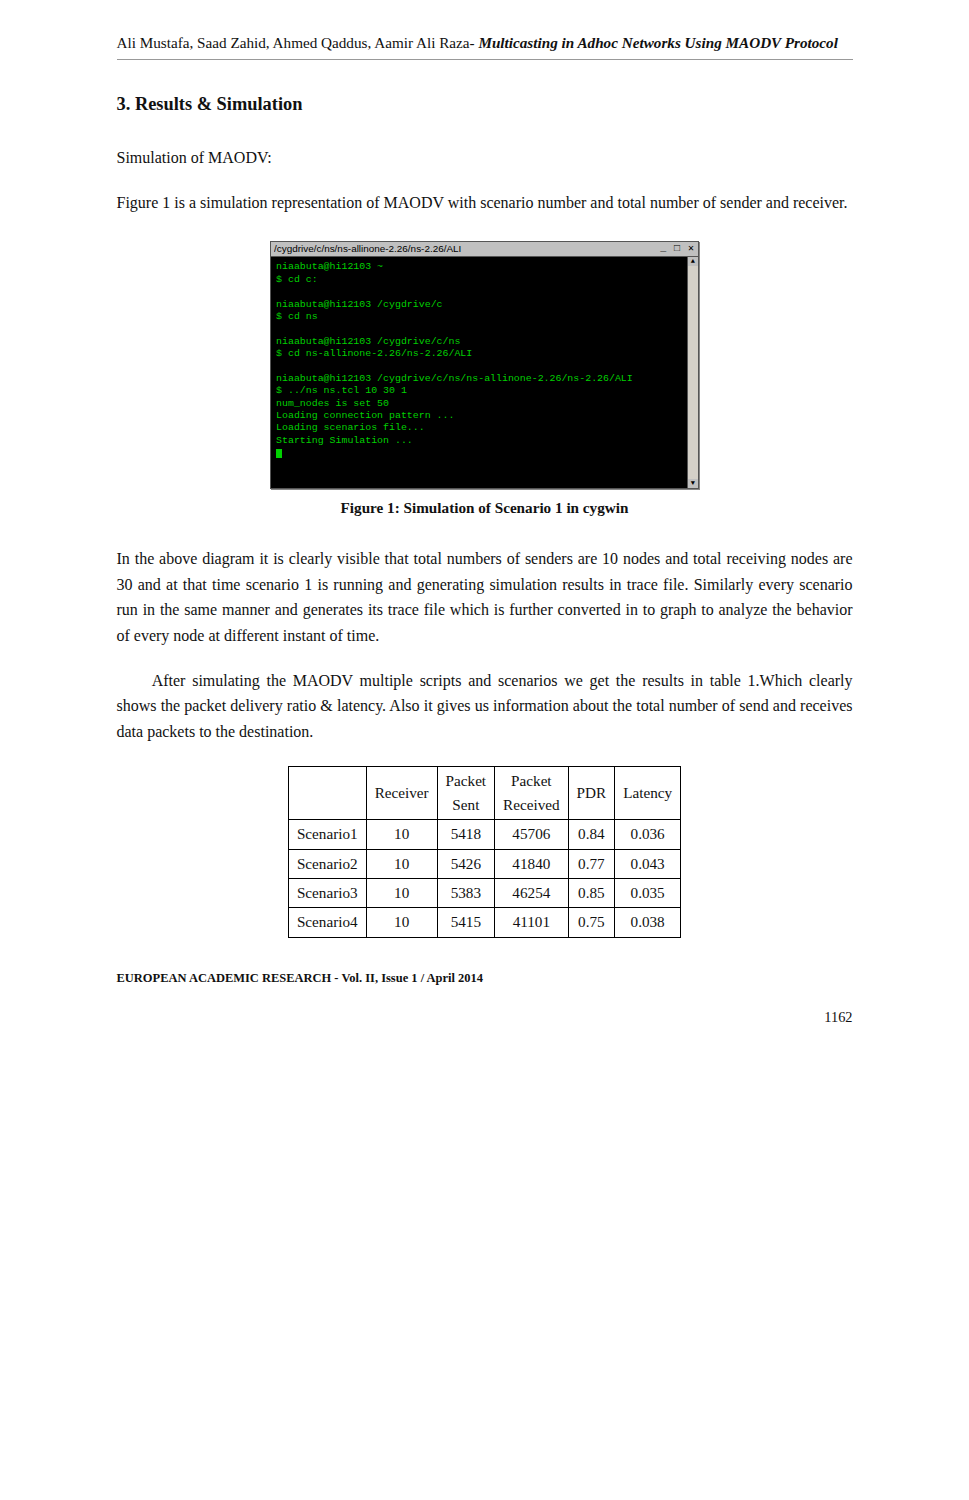Ali Mustafa, Saad Zahid, Ahmed Qaddus, Aamir Ali Raza- Multicasting in Adhoc Networks Using MAODV Protocol
3. Results & Simulation
Simulation of MAODV:
Figure 1 is a simulation representation of MAODV with scenario number and total number of sender and receiver.
/cygdrive/c/ns/ns-allinone-2.26/ns-2.26/ALI _ □ ✕
niaabuta@hi12103 ~
$ cd c:

niaabuta@hi12103 /cygdrive/c
$ cd ns

niaabuta@hi12103 /cygdrive/c/ns
$ cd ns-allinone-2.26/ns-2.26/ALI

niaabuta@hi12103 /cygdrive/c/ns/ns-allinone-2.26/ns-2.26/ALI
$ ../ns ns.tcl 10 30 1
num_nodes is set 50
Loading connection pattern ...
Loading scenarios file...
Starting Simulation ...
Figure 1: Simulation of Scenario 1 in cygwin
In the above diagram it is clearly visible that total numbers of senders are 10 nodes and total receiving nodes are 30 and at that time scenario 1 is running and generating simulation results in trace file. Similarly every scenario run in the same manner and generates its trace file which is further converted in to graph to analyze the behavior of every node at different instant of time.
After simulating the MAODV multiple scripts and scenarios we get the results in table 1.Which clearly shows the packet delivery ratio & latency. Also it gives us information about the total number of send and receives data packets to the destination.
| | Receiver | Packet Sent | Packet Received | PDR | Latency |
| --- | --- | --- | --- | --- | --- |
| Scenario1 | 10 | 5418 | 45706 | 0.84 | 0.036 |
| Scenario2 | 10 | 5426 | 41840 | 0.77 | 0.043 |
| Scenario3 | 10 | 5383 | 46254 | 0.85 | 0.035 |
| Scenario4 | 10 | 5415 | 41101 | 0.75 | 0.038 |
EUROPEAN ACADEMIC RESEARCH - Vol. II, Issue 1 / April 2014
1162